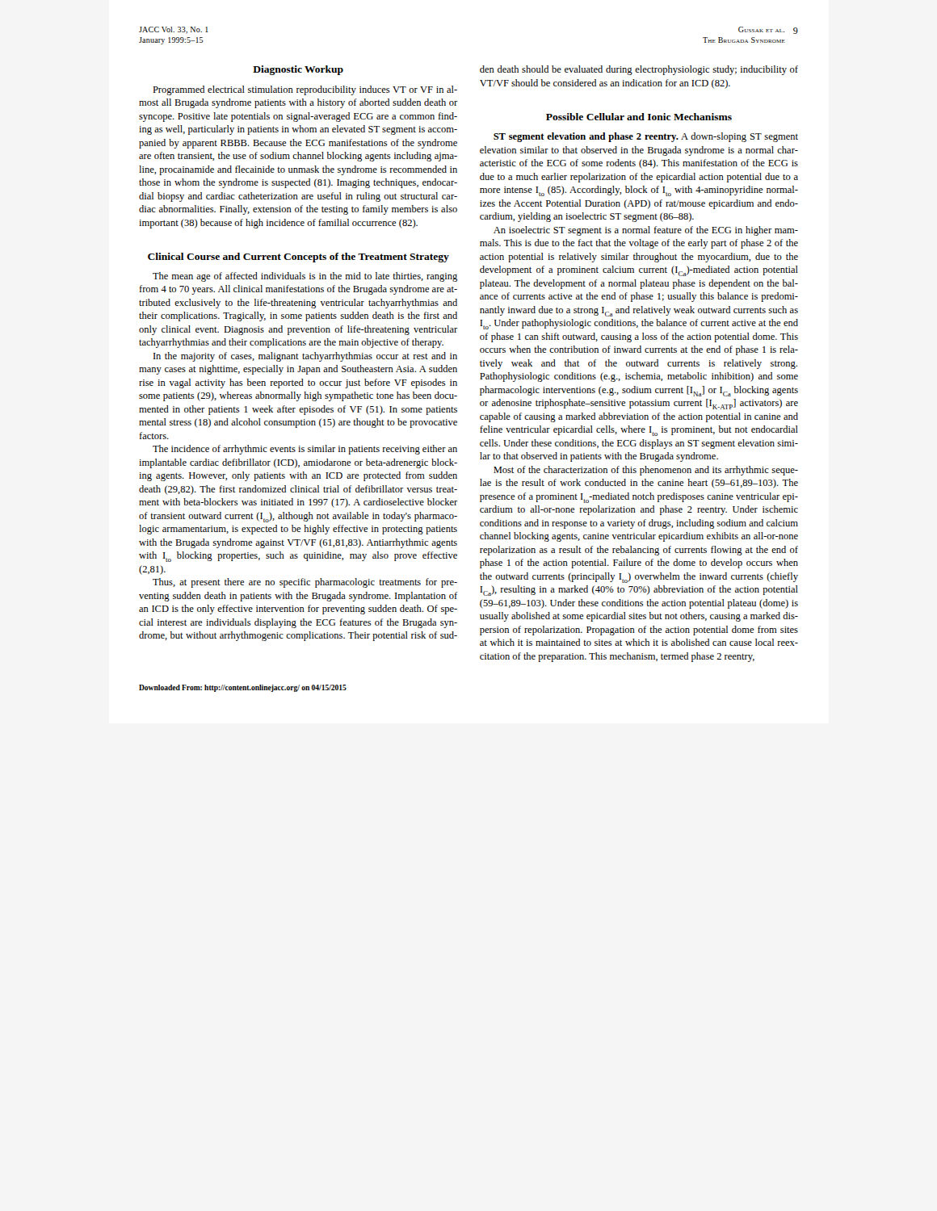JACC Vol. 33, No. 1
January 1999:5–15
Gussak et al.
The Brugada Syndrome 9
Diagnostic Workup
Programmed electrical stimulation reproducibility induces VT or VF in almost all Brugada syndrome patients with a history of aborted sudden death or syncope. Positive late potentials on signal-averaged ECG are a common finding as well, particularly in patients in whom an elevated ST segment is accompanied by apparent RBBB. Because the ECG manifestations of the syndrome are often transient, the use of sodium channel blocking agents including ajmaline, procainamide and flecainide to unmask the syndrome is recommended in those in whom the syndrome is suspected (81). Imaging techniques, endocardial biopsy and cardiac catheterization are useful in ruling out structural cardiac abnormalities. Finally, extension of the testing to family members is also important (38) because of high incidence of familial occurrence (82).
Clinical Course and Current Concepts of the Treatment Strategy
The mean age of affected individuals is in the mid to late thirties, ranging from 4 to 70 years. All clinical manifestations of the Brugada syndrome are attributed exclusively to the life-threatening ventricular tachyarrhythmias and their complications. Tragically, in some patients sudden death is the first and only clinical event. Diagnosis and prevention of life-threatening ventricular tachyarrhythmias and their complications are the main objective of therapy.
In the majority of cases, malignant tachyarrhythmias occur at rest and in many cases at nighttime, especially in Japan and Southeastern Asia. A sudden rise in vagal activity has been reported to occur just before VF episodes in some patients (29), whereas abnormally high sympathetic tone has been documented in other patients 1 week after episodes of VF (51). In some patients mental stress (18) and alcohol consumption (15) are thought to be provocative factors.
The incidence of arrhythmic events is similar in patients receiving either an implantable cardiac defibrillator (ICD), amiodarone or beta-adrenergic blocking agents. However, only patients with an ICD are protected from sudden death (29,82). The first randomized clinical trial of defibrillator versus treatment with beta-blockers was initiated in 1997 (17). A cardioselective blocker of transient outward current (Ito), although not available in today's pharmacologic armamentarium, is expected to be highly effective in protecting patients with the Brugada syndrome against VT/VF (61,81,83). Antiarrhythmic agents with Ito blocking properties, such as quinidine, may also prove effective (2,81).
Thus, at present there are no specific pharmacologic treatments for preventing sudden death in patients with the Brugada syndrome. Implantation of an ICD is the only effective intervention for preventing sudden death. Of special interest are individuals displaying the ECG features of the Brugada syndrome, but without arrhythmogenic complications. Their potential risk of sudden death should be evaluated during electrophysiologic study; inducibility of VT/VF should be considered as an indication for an ICD (82).
Possible Cellular and Ionic Mechanisms
ST segment elevation and phase 2 reentry. A down-sloping ST segment elevation similar to that observed in the Brugada syndrome is a normal characteristic of the ECG of some rodents (84). This manifestation of the ECG is due to a much earlier repolarization of the epicardial action potential due to a more intense Ito (85). Accordingly, block of Ito with 4-aminopyridine normalizes the Accent Potential Duration (APD) of rat/mouse epicardium and endocardium, yielding an isoelectric ST segment (86–88).
An isoelectric ST segment is a normal feature of the ECG in higher mammals. This is due to the fact that the voltage of the early part of phase 2 of the action potential is relatively similar throughout the myocardium, due to the development of a prominent calcium current (ICa)-mediated action potential plateau. The development of a normal plateau phase is dependent on the balance of currents active at the end of phase 1; usually this balance is predominantly inward due to a strong ICa and relatively weak outward currents such as Ito. Under pathophysiologic conditions, the balance of current active at the end of phase 1 can shift outward, causing a loss of the action potential dome. This occurs when the contribution of inward currents at the end of phase 1 is relatively weak and that of the outward currents is relatively strong. Pathophysiologic conditions (e.g., ischemia, metabolic inhibition) and some pharmacologic interventions (e.g., sodium current [INa] or ICa blocking agents or adenosine triphosphate–sensitive potassium current [IK-ATP] activators) are capable of causing a marked abbreviation of the action potential in canine and feline ventricular epicardial cells, where Ito is prominent, but not endocardial cells. Under these conditions, the ECG displays an ST segment elevation similar to that observed in patients with the Brugada syndrome.
Most of the characterization of this phenomenon and its arrhythmic sequelae is the result of work conducted in the canine heart (59–61,89–103). The presence of a prominent Ito-mediated notch predisposes canine ventricular epicardium to all-or-none repolarization and phase 2 reentry. Under ischemic conditions and in response to a variety of drugs, including sodium and calcium channel blocking agents, canine ventricular epicardium exhibits an all-or-none repolarization as a result of the rebalancing of currents flowing at the end of phase 1 of the action potential. Failure of the dome to develop occurs when the outward currents (principally Ito) overwhelm the inward currents (chiefly ICa), resulting in a marked (40% to 70%) abbreviation of the action potential (59–61,89–103). Under these conditions the action potential plateau (dome) is usually abolished at some epicardial sites but not others, causing a marked dispersion of repolarization. Propagation of the action potential dome from sites at which it is maintained to sites at which it is abolished can cause local reexcitation of the preparation. This mechanism, termed phase 2 reentry,
Downloaded From: http://content.onlinejacc.org/ on 04/15/2015